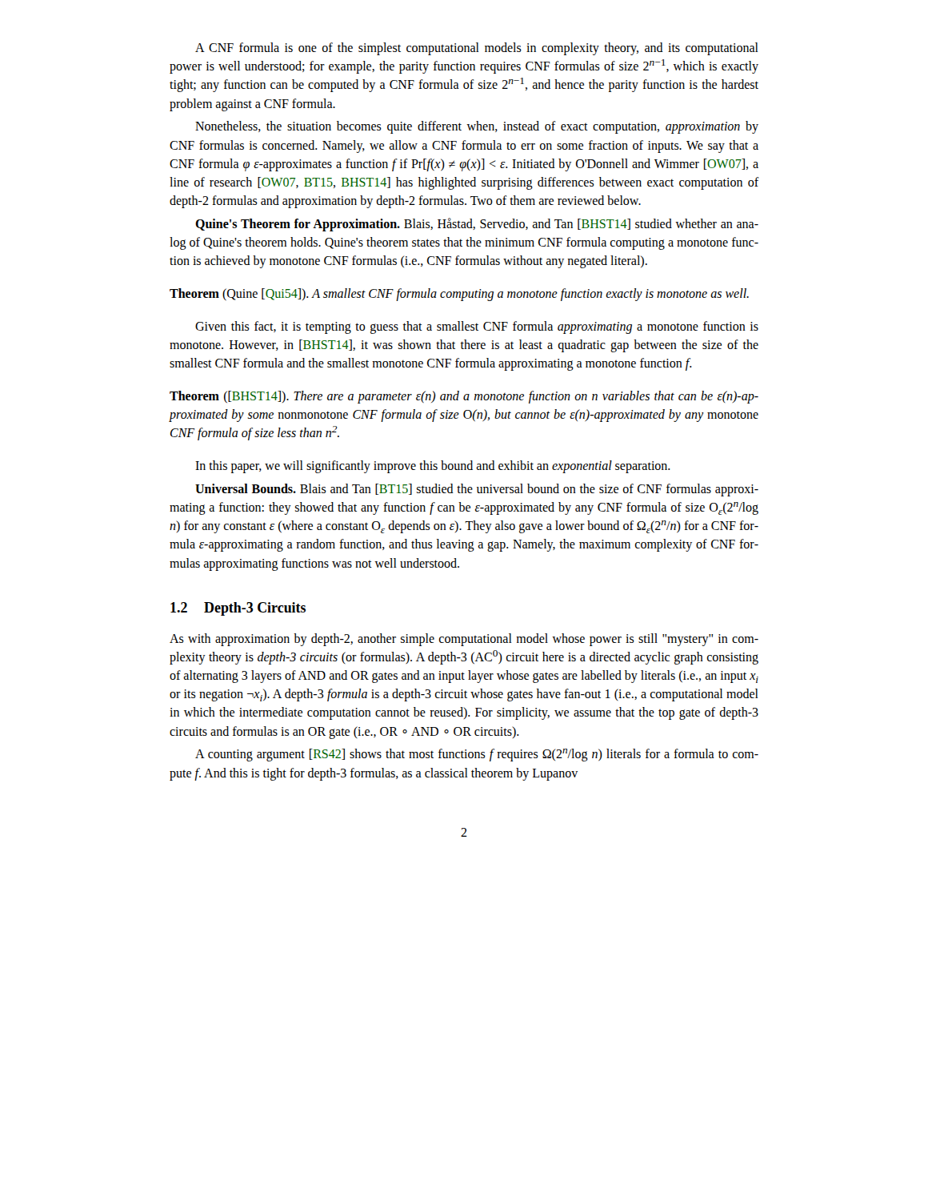A CNF formula is one of the simplest computational models in complexity theory, and its computational power is well understood; for example, the parity function requires CNF formulas of size 2n−1, which is exactly tight; any function can be computed by a CNF formula of size 2n−1, and hence the parity function is the hardest problem against a CNF formula.
Nonetheless, the situation becomes quite different when, instead of exact computation, approximation by CNF formulas is concerned. Namely, we allow a CNF formula to err on some fraction of inputs. We say that a CNF formula φ ε-approximates a function f if Pr[f(x) ≠ φ(x)] < ε. Initiated by O'Donnell and Wimmer [OW07], a line of research [OW07, BT15, BHST14] has highlighted surprising differences between exact computation of depth-2 formulas and approximation by depth-2 formulas. Two of them are reviewed below.
Quine's Theorem for Approximation. Blais, Håstad, Servedio, and Tan [BHST14] studied whether an analog of Quine's theorem holds. Quine's theorem states that the minimum CNF formula computing a monotone function is achieved by monotone CNF formulas (i.e., CNF formulas without any negated literal).
Theorem (Quine [Qui54]). A smallest CNF formula computing a monotone function exactly is monotone as well.
Given this fact, it is tempting to guess that a smallest CNF formula approximating a monotone function is monotone. However, in [BHST14], it was shown that there is at least a quadratic gap between the size of the smallest CNF formula and the smallest monotone CNF formula approximating a monotone function f.
Theorem ([BHST14]). There are a parameter ε(n) and a monotone function on n variables that can be ε(n)-approximated by some nonmonotone CNF formula of size O(n), but cannot be ε(n)-approximated by any monotone CNF formula of size less than n2.
In this paper, we will significantly improve this bound and exhibit an exponential separation.
Universal Bounds. Blais and Tan [BT15] studied the universal bound on the size of CNF formulas approximating a function: they showed that any function f can be ε-approximated by any CNF formula of size Oε(2n/log n) for any constant ε (where a constant Oε depends on ε). They also gave a lower bound of Ωε(2n/n) for a CNF formula ε-approximating a random function, and thus leaving a gap. Namely, the maximum complexity of CNF formulas approximating functions was not well understood.
1.2 Depth-3 Circuits
As with approximation by depth-2, another simple computational model whose power is still "mystery" in complexity theory is depth-3 circuits (or formulas). A depth-3 (AC0) circuit here is a directed acyclic graph consisting of alternating 3 layers of AND and OR gates and an input layer whose gates are labelled by literals (i.e., an input xi or its negation ¬xi). A depth-3 formula is a depth-3 circuit whose gates have fan-out 1 (i.e., a computational model in which the intermediate computation cannot be reused). For simplicity, we assume that the top gate of depth-3 circuits and formulas is an OR gate (i.e., OR ∘ AND ∘ OR circuits).
A counting argument [RS42] shows that most functions f requires Ω(2n/log n) literals for a formula to compute f. And this is tight for depth-3 formulas, as a classical theorem by Lupanov
2